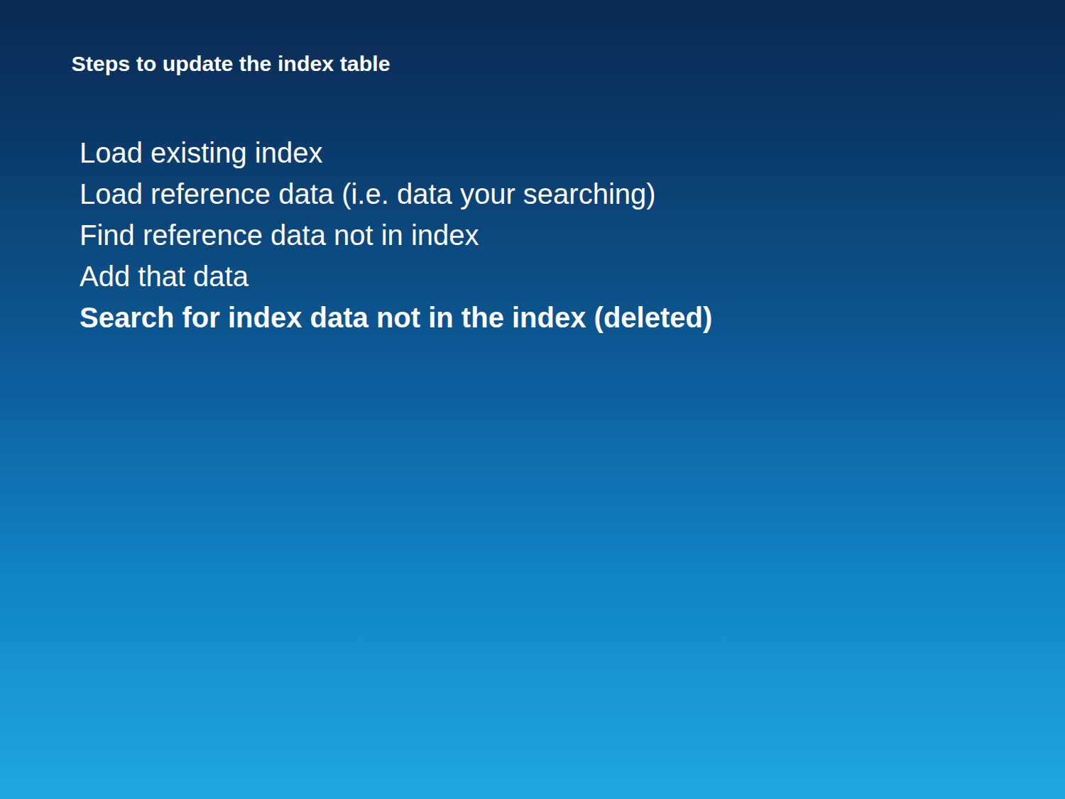Steps to update the index table
Load existing index
Load reference data (i.e. data your searching)
Find reference data not in index
Add that data
Search for index data not in the index (deleted)